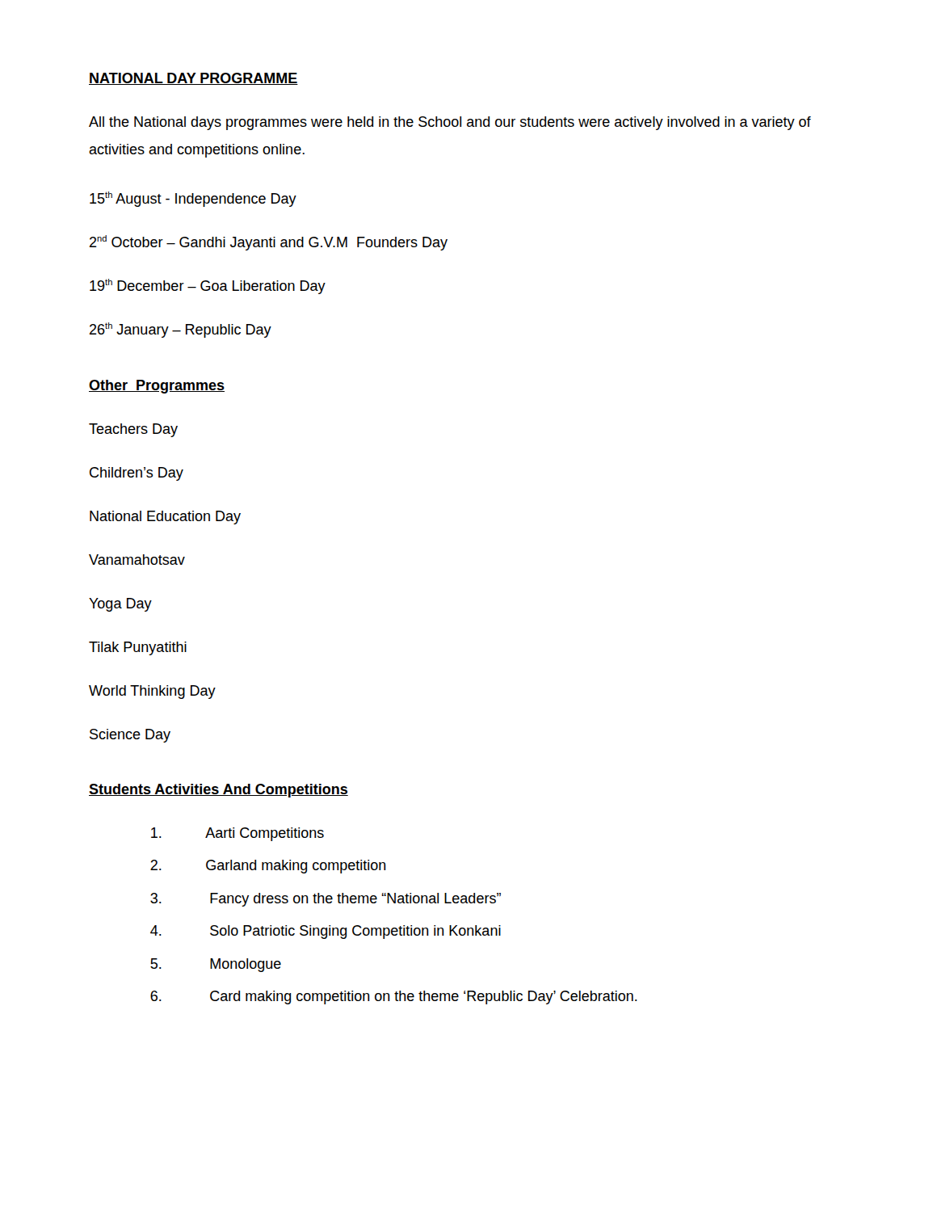NATIONAL DAY PROGRAMME
All the National days programmes were held in the School and our students were actively involved in a variety of activities and competitions online.
15th August - Independence Day
2nd October – Gandhi Jayanti and G.V.M Founders Day
19th December – Goa Liberation Day
26th January – Republic Day
Other Programmes
Teachers Day
Children’s Day
National Education Day
Vanamahotsav
Yoga Day
Tilak Punyatithi
World Thinking Day
Science Day
Students Activities And Competitions
Aarti Competitions
Garland making competition
Fancy dress on the theme “National Leaders”
Solo Patriotic Singing Competition in Konkani
Monologue
Card making competition on the theme ‘Republic Day’ Celebration.